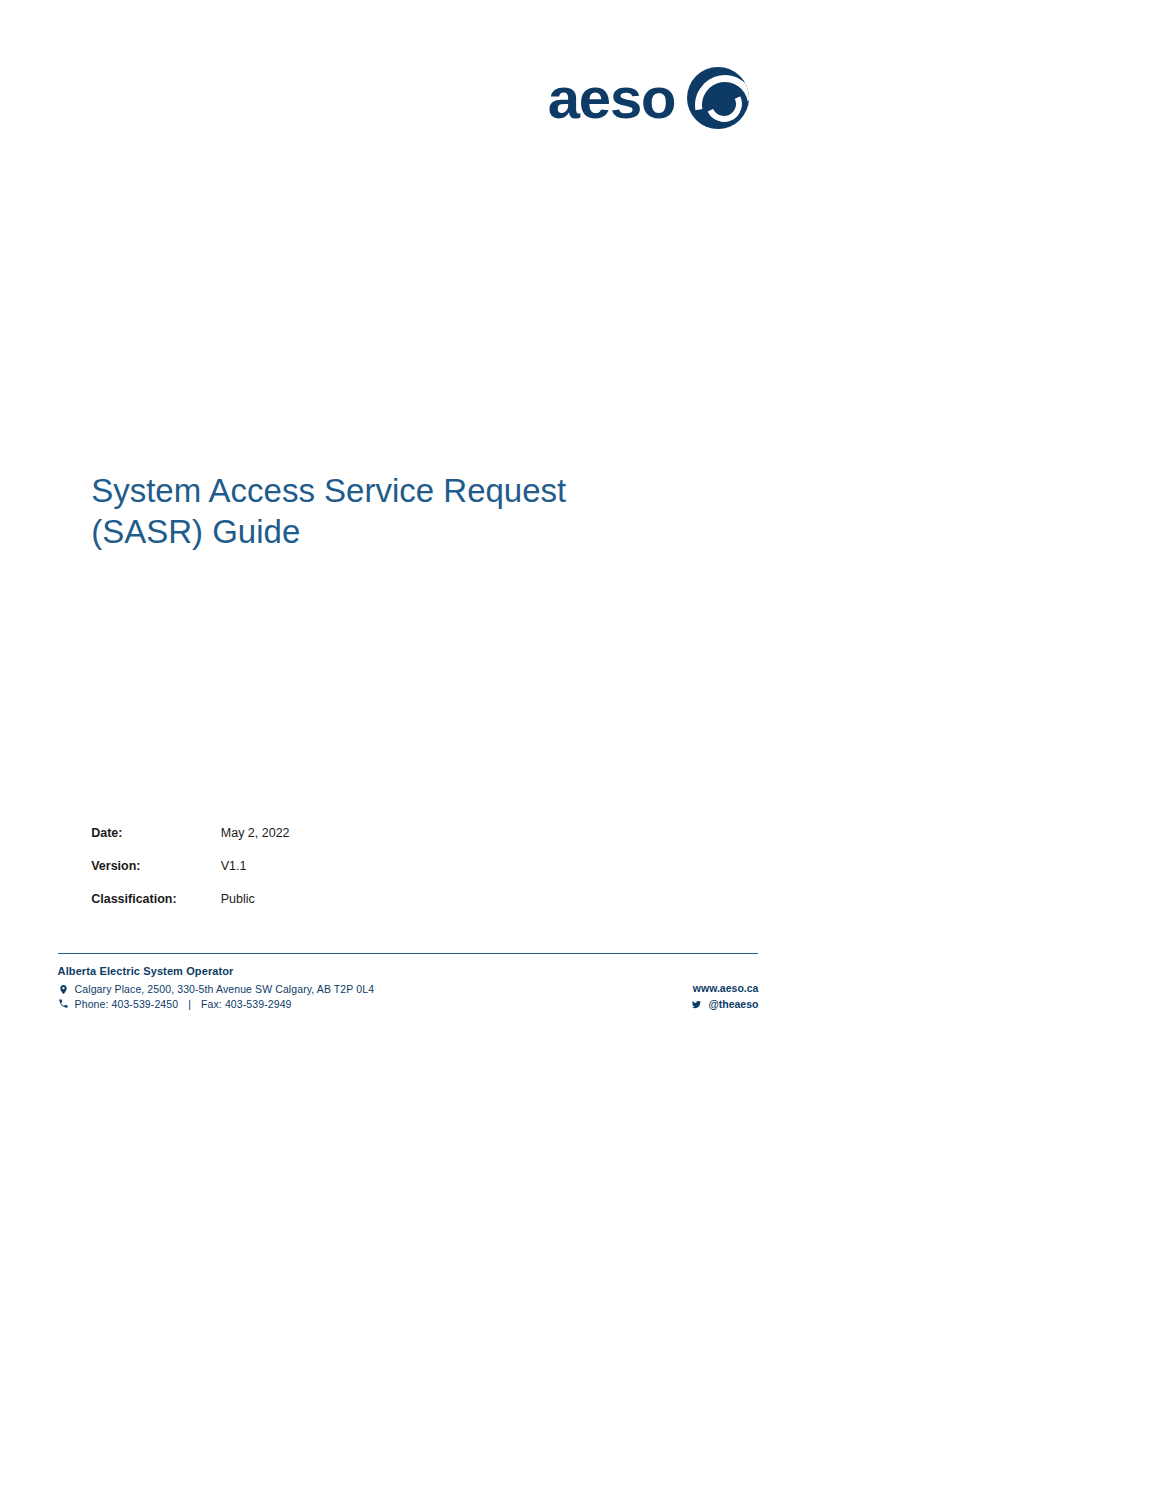aeso
System Access Service Request (SASR) Guide
Date: May 2, 2022
Version: V1.1
Classification: Public
Alberta Electric System Operator
Calgary Place, 2500, 330‑5th Avenue SW Calgary, AB T2P 0L4
Phone: 403-539-2450 | Fax: 403-539-2949
www.aeso.ca
@theaeso